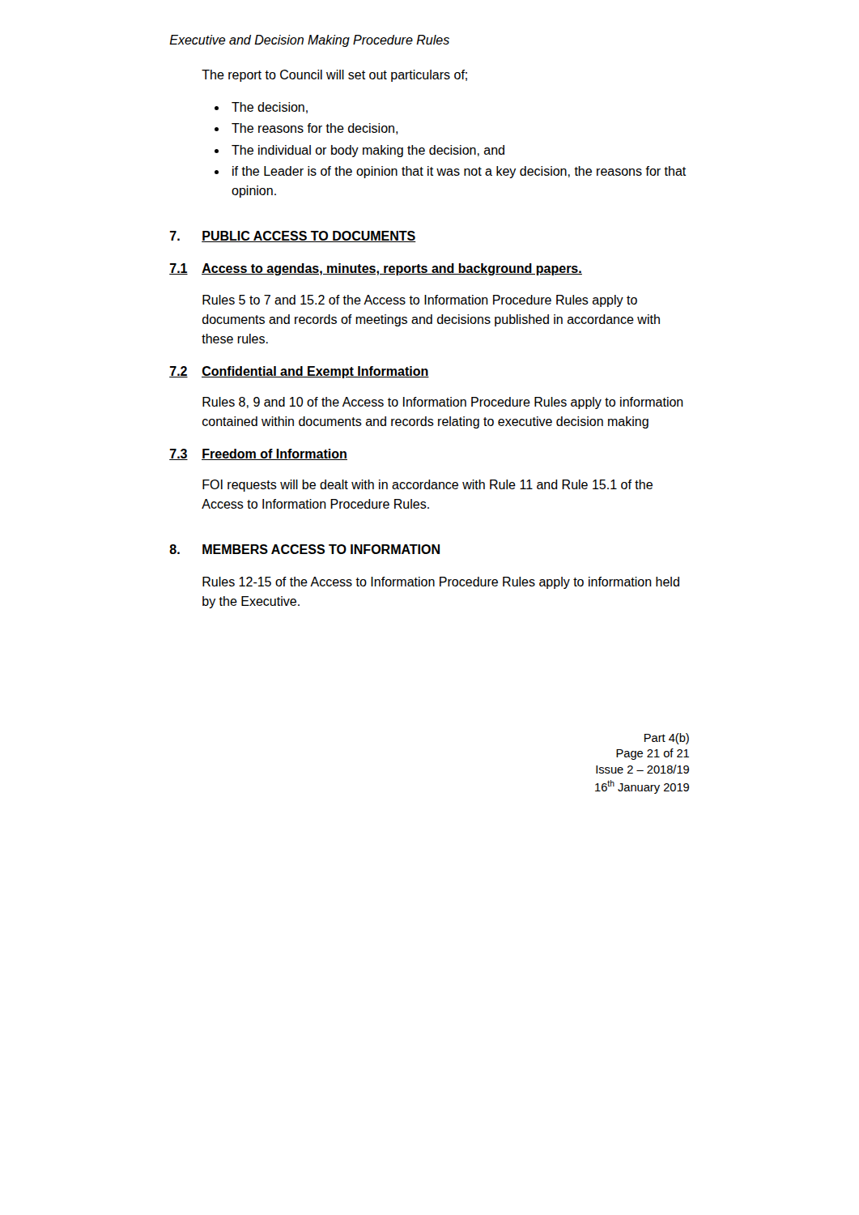Executive and Decision Making Procedure Rules
The report to Council will set out particulars of;
The decision,
The reasons for the decision,
The individual or body making the decision, and
if the Leader is of the opinion that it was not a key decision, the reasons for that opinion.
7. PUBLIC ACCESS TO DOCUMENTS
7.1 Access to agendas, minutes, reports and background papers.
Rules 5 to 7 and 15.2 of the Access to Information Procedure Rules apply to documents and records of meetings and decisions published in accordance with these rules.
7.2 Confidential and Exempt Information
Rules 8, 9 and 10 of the Access to Information Procedure Rules apply to information contained within documents and records relating to executive decision making
7.3 Freedom of Information
FOI requests will be dealt with in accordance with Rule 11 and Rule 15.1 of the Access to Information Procedure Rules.
8. MEMBERS ACCESS TO INFORMATION
Rules 12-15 of the Access to Information Procedure Rules apply to information held by the Executive.
Part 4(b)
Page 21 of 21
Issue 2 – 2018/19
16th January 2019